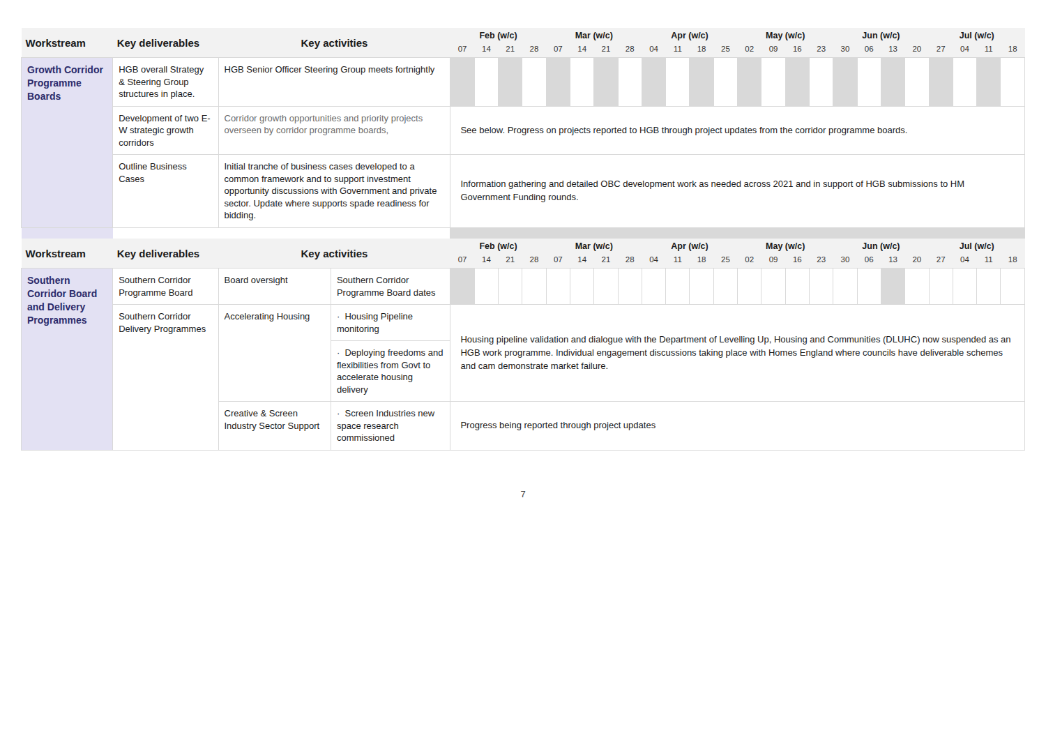| Workstream | Key deliverables | Key activities | Feb (w/c) | Mar (w/c) | Apr (w/c) | May (w/c) | Jun (w/c) | Jul (w/c) |
| --- | --- | --- | --- | --- | --- | --- | --- | --- |
| 07 | 14 | 21 | 28 | 07 | 14 | 21 | 28 | 04 | 11 | 18 | 25 | 02 | 09 | 16 | 23 | 30 | 06 | 13 | 20 | 27 | 04 | 11 | 18 |
| Growth Corridor Programme Boards | HGB overall Strategy & Steering Group structures in place. | HGB Senior Officer Steering Group meets fortnightly | | | | | | | | | | | | | | | | | | | | | | | | |
| Development of two E-W strategic growth corridors | Corridor growth opportunities and priority projects overseen by corridor programme boards, | See below. Progress on projects reported to HGB through project updates from the corridor programme boards. |
| Outline Business Cases | Initial tranche of business cases developed to a common framework and to support investment opportunity discussions with Government and private sector. Update where supports spade readiness for bidding. | Information gathering and detailed OBC development work as needed across 2021 and in support of HGB submissions to HM Government Funding rounds. |
| Workstream | Key deliverables | Key activities | Feb (w/c) | Mar (w/c) | Apr (w/c) | May (w/c) | Jun (w/c) | Jul (w/c) |
| --- | --- | --- | --- | --- | --- | --- | --- | --- |
| 07 | 14 | 21 | 28 | 07 | 14 | 21 | 28 | 04 | 11 | 18 | 25 | 02 | 09 | 16 | 23 | 30 | 06 | 13 | 20 | 27 | 04 | 11 | 18 |
| Southern Corridor Board and Delivery Programmes | Southern Corridor Programme Board | Board oversight | Southern Corridor Programme Board dates | | | | | | | | | | | | | | | | | | | | | | | | |
| Southern Corridor Delivery Programmes | Accelerating Housing | · Housing Pipeline monitoring | Housing pipeline validation and dialogue with the Department of Levelling Up, Housing and Communities (DLUHC) now suspended as an HGB work programme. Individual engagement discussions taking place with Homes England where councils have deliverable schemes and cam demonstrate market failure. |
| · Deploying freedoms and flexibilities from Govt to accelerate housing delivery |
| Creative & Screen Industry Sector Support | · Screen Industries new space research commissioned | Progress being reported through project updates |
7